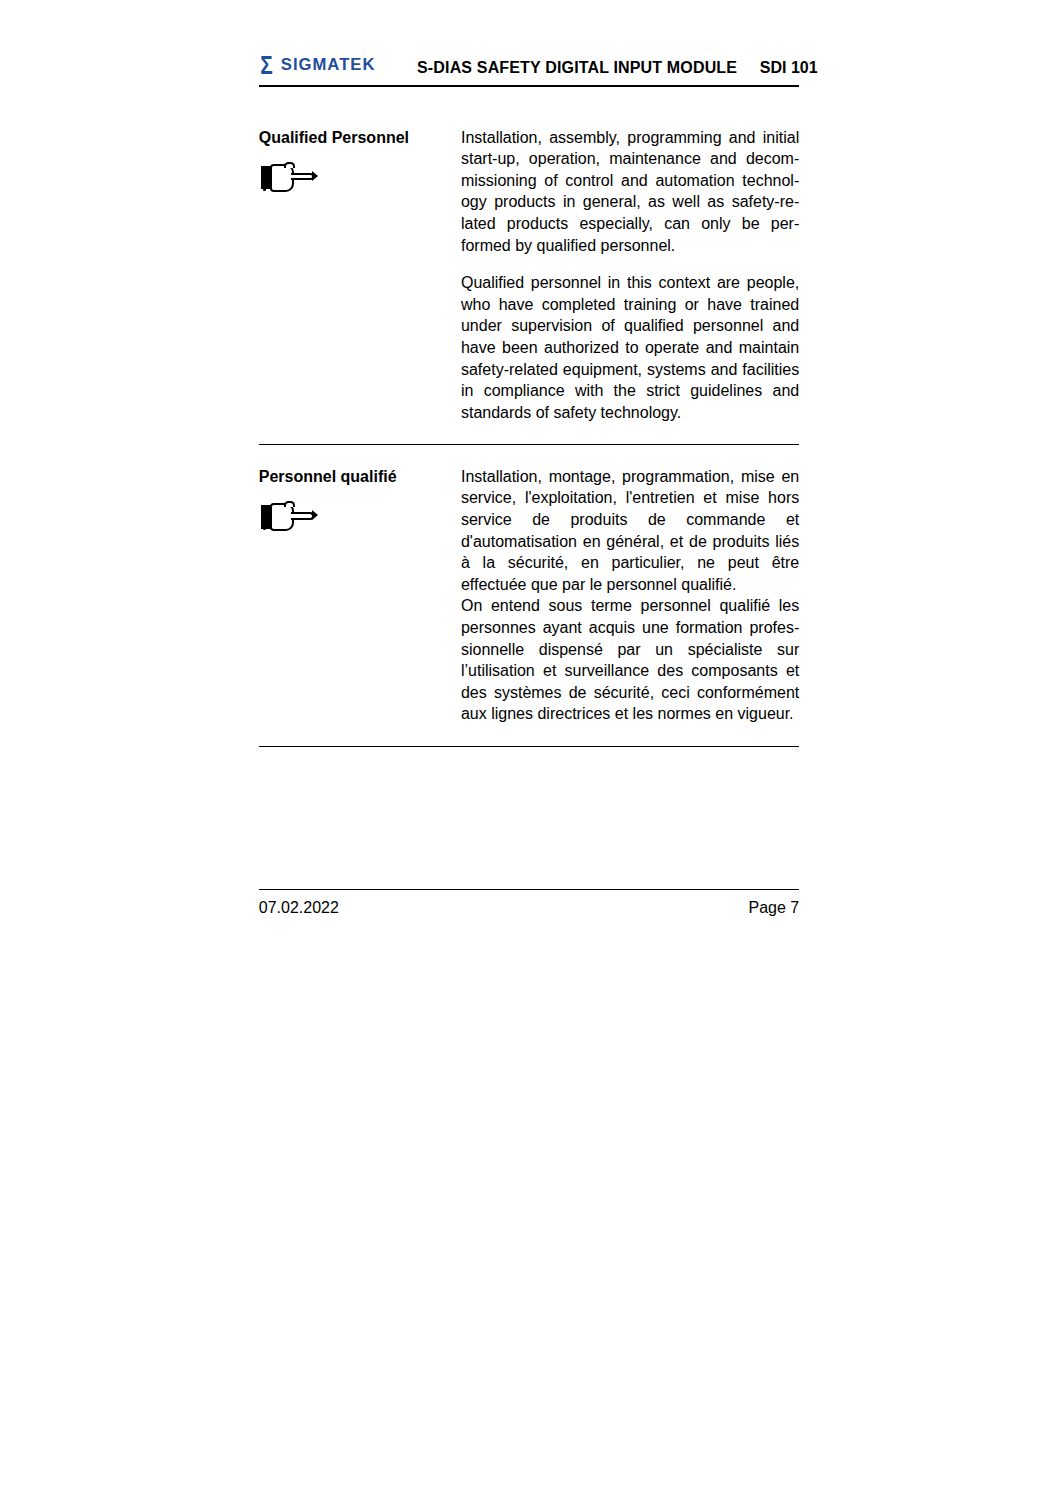Σ SIGMATEK
S-DIAS SAFETY DIGITAL INPUT MODULE
SDI 101
Qualified Personnel
Installation, assembly, programming and initial start-up, operation, maintenance and decommissioning of control and automation technology products in general, as well as safety-related products especially, can only be performed by qualified personnel.
Qualified personnel in this context are people, who have completed training or have trained under supervision of qualified personnel and have been authorized to operate and maintain safety-related equipment, systems and facilities in compliance with the strict guidelines and standards of safety technology.
Personnel qualifié
Installation, montage, programmation, mise en service, l'exploitation, l'entretien et mise hors service de produits de commande et d'automatisation en général, et de produits liés à la sécurité, en particulier, ne peut être effectuée que par le personnel qualifié.
On entend sous terme personnel qualifié les personnes ayant acquis une formation professionnelle dispensé par un spécialiste sur l’utilisation et surveillance des composants et des systèmes de sécurité, ceci conformément aux lignes directrices et les normes en vigueur.
07.02.2022 Page 7